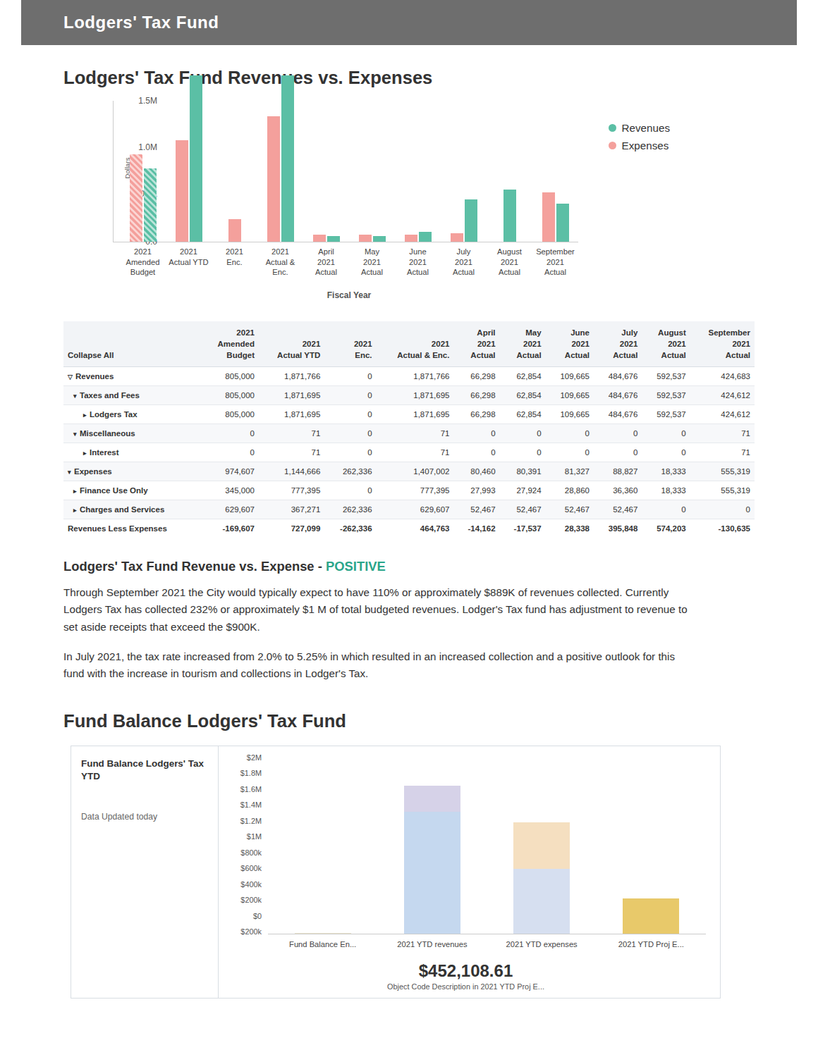Lodgers' Tax Fund
Lodgers' Tax Fund Revenues vs. Expenses
Revenues
Expenses
Dollars 1.5M 1.0M 500.0K 0.0
2021
Amended
Budget
2021
Actual YTD
2021
Enc.
2021
Actual & Enc.
April
2021
Actual
May
2021
Actual
June
2021
Actual
July
2021
Actual
August
2021
Actual
September
2021
Actual
Fiscal Year
| Collapse All | 2021 Amended Budget | 2021 Actual YTD | 2021 Enc. | 2021 Actual & Enc. | April 2021 Actual | May 2021 Actual | June 2021 Actual | July 2021 Actual | August 2021 Actual | September 2021 Actual |
| --- | --- | --- | --- | --- | --- | --- | --- | --- | --- | --- |
| ▽ Revenues | 805,000 | 1,871,766 | 0 | 1,871,766 | 66,298 | 62,854 | 109,665 | 484,676 | 592,537 | 424,683 |
| ▾ Taxes and Fees | 805,000 | 1,871,695 | 0 | 1,871,695 | 66,298 | 62,854 | 109,665 | 484,676 | 592,537 | 424,612 |
| ▸ Lodgers Tax | 805,000 | 1,871,695 | 0 | 1,871,695 | 66,298 | 62,854 | 109,665 | 484,676 | 592,537 | 424,612 |
| ▾ Miscellaneous | 0 | 71 | 0 | 71 | 0 | 0 | 0 | 0 | 0 | 71 |
| ▸ Interest | 0 | 71 | 0 | 71 | 0 | 0 | 0 | 0 | 0 | 71 |
| ▾ Expenses | 974,607 | 1,144,666 | 262,336 | 1,407,002 | 80,460 | 80,391 | 81,327 | 88,827 | 18,333 | 555,319 |
| ▸ Finance Use Only | 345,000 | 777,395 | 0 | 777,395 | 27,993 | 27,924 | 28,860 | 36,360 | 18,333 | 555,319 |
| ▸ Charges and Services | 629,607 | 367,271 | 262,336 | 629,607 | 52,467 | 52,467 | 52,467 | 52,467 | 0 | 0 |
| Revenues Less Expenses | -169,607 | 727,099 | -262,336 | 464,763 | -14,162 | -17,537 | 28,338 | 395,848 | 574,203 | -130,635 |
Lodgers' Tax Fund Revenue vs. Expense - POSITIVE
Through September 2021 the City would typically expect to have 110% or approximately $889K of revenues collected. Currently Lodgers Tax has collected 232% or approximately $1 M of total budgeted revenues. Lodger's Tax fund has adjustment to revenue to set aside receipts that exceed the $900K.
In July 2021, the tax rate increased from 2.0% to 5.25% in which resulted in an increased collection and a positive outlook for this fund with the increase in tourism and collections in Lodger's Tax.
Fund Balance Lodgers' Tax Fund
Fund Balance Lodgers' Tax YTD
Data Updated today
$2M $1.8M $1.6M $1.4M $1.2M $1M $800k $600k $400k $200k $0 $200k
Fund Balance En...
2021 YTD revenues
2021 YTD expenses
2021 YTD Proj E...
$452,108.61
Object Code Description in 2021 YTD Proj E...